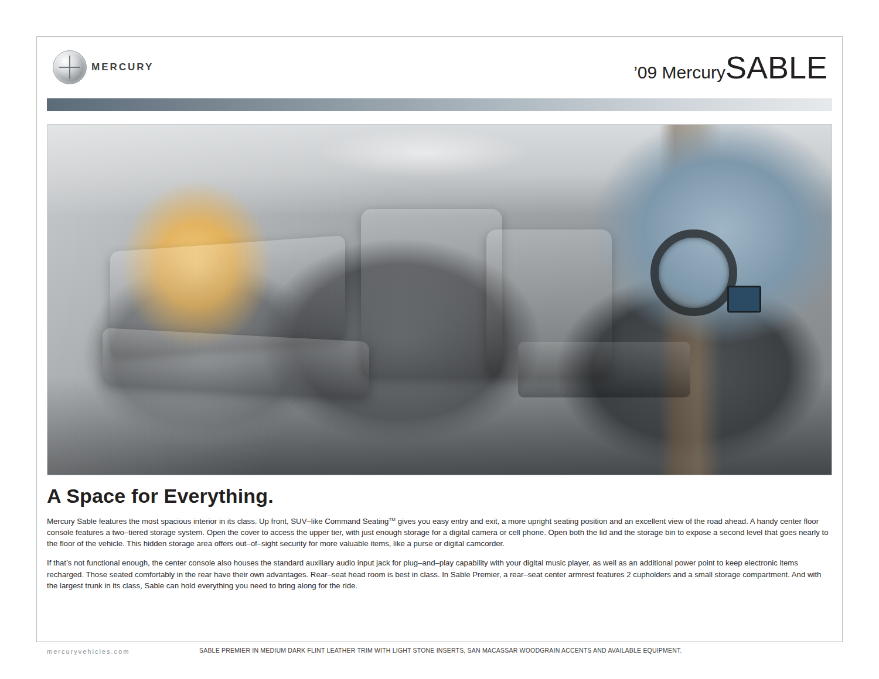MERCURY
’09 Mercury SABLE
A Space for Everything.
Mercury Sable features the most spacious interior in its class. Up front, SUV–like Command SeatingTM gives you easy entry and exit, a more upright seating position and an excellent view of the road ahead. A handy center floor console features a two–tiered storage system. Open the cover to access the upper tier, with just enough storage for a digital camera or cell phone. Open both the lid and the storage bin to expose a second level that goes nearly to the floor of the vehicle. This hidden storage area offers out–of–sight security for more valuable items, like a purse or digital camcorder.
If that’s not functional enough, the center console also houses the standard auxiliary audio input jack for plug–and–play capability with your digital music player, as well as an additional power point to keep electronic items recharged. Those seated comfortably in the rear have their own advantages. Rear–seat head room is best in class. In Sable Premier, a rear–seat center armrest features 2 cupholders and a small storage compartment. And with the largest trunk in its class, Sable can hold everything you need to bring along for the ride.
mercuryvehicles.com
SABLE PREMIER IN MEDIUM DARK FLINT LEATHER TRIM WITH LIGHT STONE INSERTS, SAN MACASSAR WOODGRAIN ACCENTS AND AVAILABLE EQUIPMENT.